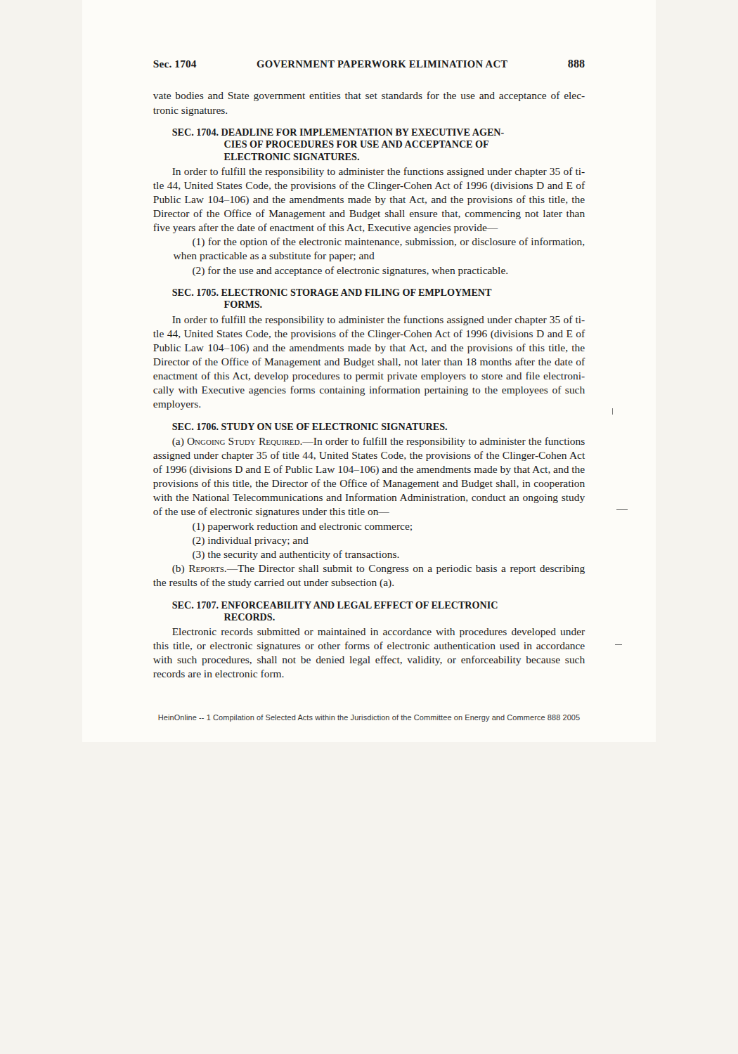Sec. 1704 GOVERNMENT PAPERWORK ELIMINATION ACT 888
vate bodies and State government entities that set standards for the use and acceptance of electronic signatures.
SEC. 1704. DEADLINE FOR IMPLEMENTATION BY EXECUTIVE AGEN-CIES OF PROCEDURES FOR USE AND ACCEPTANCE OF ELECTRONIC SIGNATURES.
In order to fulfill the responsibility to administer the functions assigned under chapter 35 of title 44, United States Code, the provisions of the Clinger-Cohen Act of 1996 (divisions D and E of Public Law 104–106) and the amendments made by that Act, and the provisions of this title, the Director of the Office of Management and Budget shall ensure that, commencing not later than five years after the date of enactment of this Act, Executive agencies provide—
(1) for the option of the electronic maintenance, submission, or disclosure of information, when practicable as a substitute for paper; and
(2) for the use and acceptance of electronic signatures, when practicable.
SEC. 1705. ELECTRONIC STORAGE AND FILING OF EMPLOYMENTFORMS.
In order to fulfill the responsibility to administer the functions assigned under chapter 35 of title 44, United States Code, the provisions of the Clinger-Cohen Act of 1996 (divisions D and E of Public Law 104–106) and the amendments made by that Act, and the provisions of this title, the Director of the Office of Management and Budget shall, not later than 18 months after the date of enactment of this Act, develop procedures to permit private employers to store and file electronically with Executive agencies forms containing information pertaining to the employees of such employers.
SEC. 1706. STUDY ON USE OF ELECTRONIC SIGNATURES.
(a) Ongoing Study Required.—In order to fulfill the responsibility to administer the functions assigned under chapter 35 of title 44, United States Code, the provisions of the Clinger-Cohen Act of 1996 (divisions D and E of Public Law 104–106) and the amendments made by that Act, and the provisions of this title, the Director of the Office of Management and Budget shall, in cooperation with the National Telecommunications and Information Administration, conduct an ongoing study of the use of electronic signatures under this title on—
(1) paperwork reduction and electronic commerce;
(2) individual privacy; and
(3) the security and authenticity of transactions.
(b) Reports.—The Director shall submit to Congress on a periodic basis a report describing the results of the study carried out under subsection (a).
SEC. 1707. ENFORCEABILITY AND LEGAL EFFECT OF ELECTRONICRECORDS.
Electronic records submitted or maintained in accordance with procedures developed under this title, or electronic signatures or other forms of electronic authentication used in accordance with such procedures, shall not be denied legal effect, validity, or enforceability because such records are in electronic form.
HeinOnline -- 1 Compilation of Selected Acts within the Jurisdiction of the Committee on Energy and Commerce 888 2005